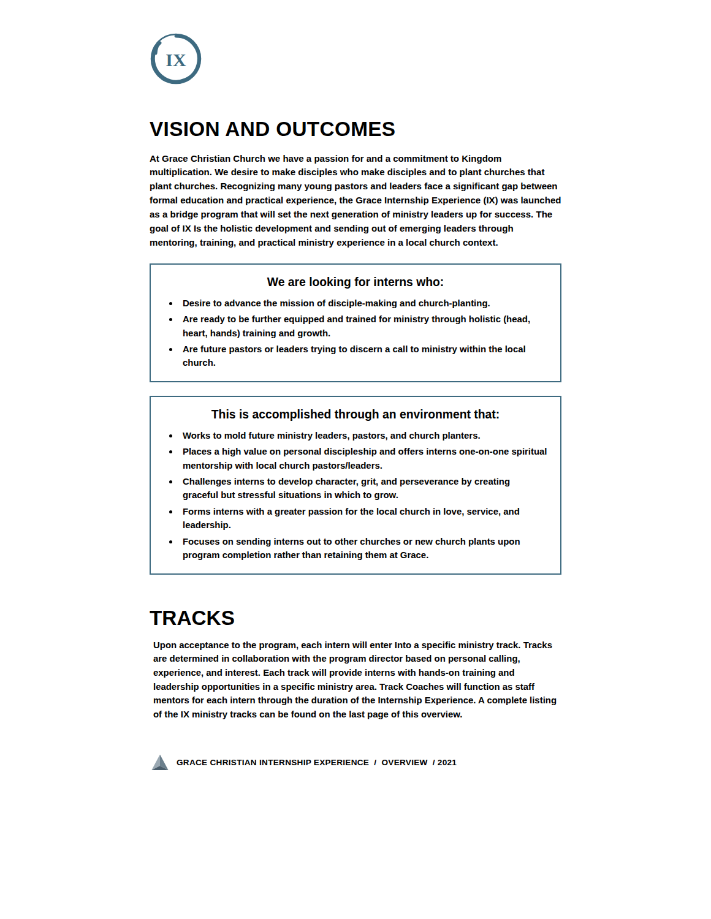IX
VISION AND OUTCOMES
At Grace Christian Church we have a passion for and a commitment to Kingdom multiplication. We desire to make disciples who make disciples and to plant churches that plant churches. Recognizing many young pastors and leaders face a significant gap between formal education and practical experience, the Grace Internship Experience (IX) was launched as a bridge program that will set the next generation of ministry leaders up for success. The goal of IX Is the holistic development and sending out of emerging leaders through mentoring, training, and practical ministry experience in a local church context.
We are looking for interns who:
Desire to advance the mission of disciple-making and church-planting.
Are ready to be further equipped and trained for ministry through holistic (head, heart, hands) training and growth.
Are future pastors or leaders trying to discern a call to ministry within the local church.
This is accomplished through an environment that:
Works to mold future ministry leaders, pastors, and church planters.
Places a high value on personal discipleship and offers interns one-on-one spiritual mentorship with local church pastors/leaders.
Challenges interns to develop character, grit, and perseverance by creating graceful but stressful situations in which to grow.
Forms interns with a greater passion for the local church in love, service, and leadership.
Focuses on sending interns out to other churches or new church plants upon program completion rather than retaining them at Grace.
TRACKS
Upon acceptance to the program, each intern will enter Into a specific ministry track. Tracks are determined in collaboration with the program director based on personal calling, experience, and interest. Each track will provide interns with hands-on training and leadership opportunities in a specific ministry area. Track Coaches will function as staff mentors for each intern through the duration of the Internship Experience. A complete listing of the IX ministry tracks can be found on the last page of this overview.
GRACE CHRISTIAN INTERNSHIP EXPERIENCE / OVERVIEW / 2021